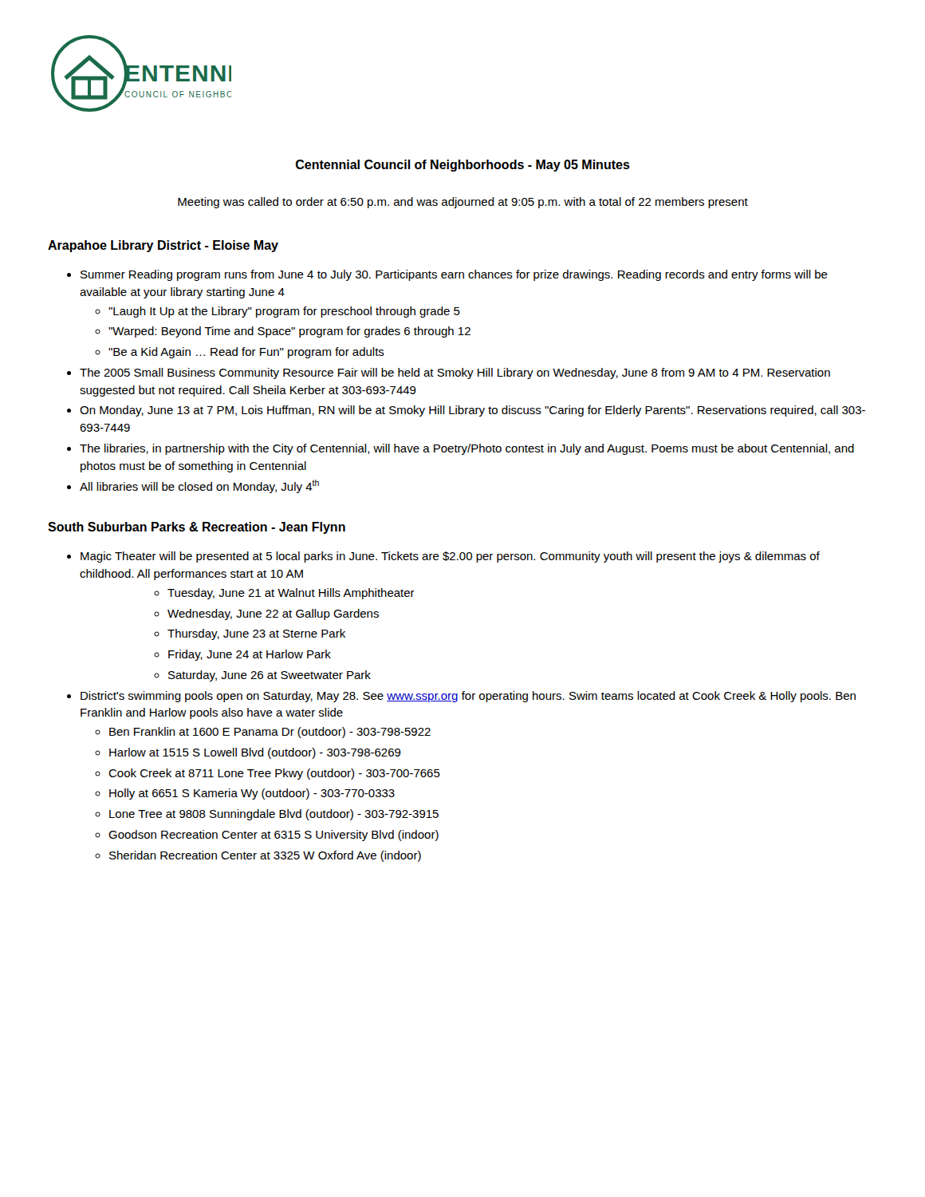ENTENNIAL COUNCIL OF NEIGHBORHOODS
Centennial Council of Neighborhoods - May 05 Minutes
Meeting was called to order at 6:50 p.m. and was adjourned at 9:05 p.m. with a total of 22 members present
Arapahoe Library District - Eloise May
Summer Reading program runs from June 4 to July 30. Participants earn chances for prize drawings. Reading records and entry forms will be available at your library starting June 4
"Laugh It Up at the Library" program for preschool through grade 5
"Warped: Beyond Time and Space" program for grades 6 through 12
"Be a Kid Again … Read for Fun" program for adults
The 2005 Small Business Community Resource Fair will be held at Smoky Hill Library on Wednesday, June 8 from 9 AM to 4 PM. Reservation suggested but not required. Call Sheila Kerber at 303-693-7449
On Monday, June 13 at 7 PM, Lois Huffman, RN will be at Smoky Hill Library to discuss "Caring for Elderly Parents". Reservations required, call 303-693-7449
The libraries, in partnership with the City of Centennial, will have a Poetry/Photo contest in July and August. Poems must be about Centennial, and photos must be of something in Centennial
All libraries will be closed on Monday, July 4th
South Suburban Parks & Recreation - Jean Flynn
Magic Theater will be presented at 5 local parks in June. Tickets are $2.00 per person. Community youth will present the joys & dilemmas of childhood. All performances start at 10 AM
Tuesday, June 21 at Walnut Hills Amphitheater
Wednesday, June 22 at Gallup Gardens
Thursday, June 23 at Sterne Park
Friday, June 24 at Harlow Park
Saturday, June 26 at Sweetwater Park
District's swimming pools open on Saturday, May 28. See www.sspr.org for operating hours. Swim teams located at Cook Creek & Holly pools. Ben Franklin and Harlow pools also have a water slide
Ben Franklin at 1600 E Panama Dr (outdoor) - 303-798-5922
Harlow at 1515 S Lowell Blvd (outdoor) - 303-798-6269
Cook Creek at 8711 Lone Tree Pkwy (outdoor) - 303-700-7665
Holly at 6651 S Kameria Wy (outdoor) - 303-770-0333
Lone Tree at 9808 Sunningdale Blvd (outdoor) - 303-792-3915
Goodson Recreation Center at 6315 S University Blvd (indoor)
Sheridan Recreation Center at 3325 W Oxford Ave (indoor)